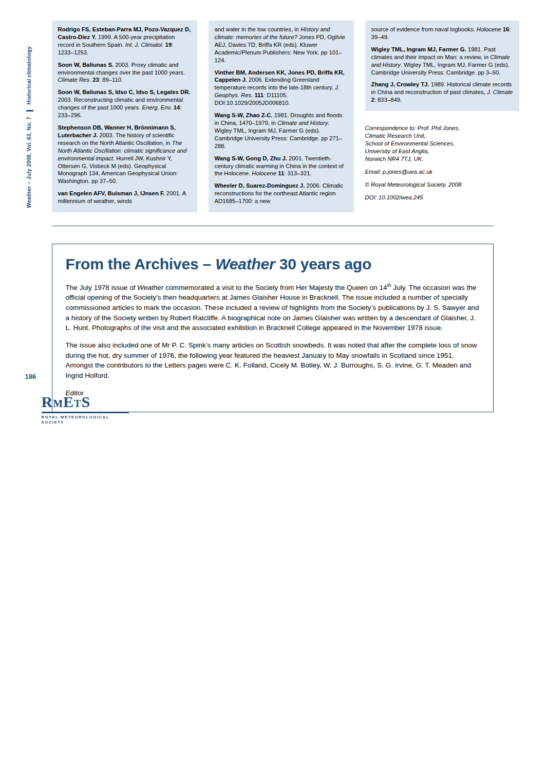Historical climatology
Weather – July 2008, Vol. 63, No. 7
Rodrigo FS, Esteban-Parra MJ, Pozo-Vazquez D, Castro-Diez Y. 1999. A 500-year precipitation record in Southern Spain. Int. J. Climatol. 19: 1233–1253.
Soon W, Baliunas S. 2003. Proxy climatic and environmental changes over the past 1000 years. Climate Res. 23: 89–110.
Soon W, Baliunas S, Idso C, Idso S, Legates DR. 2003. Reconstructing climatic and environmental changes of the past 1000 years. Energ. Env. 14: 233–296.
Stephenson DB, Wanner H, Brönnimann S, Luterbacher J. 2003. The history of scientific research on the North Atlantic Oscillation, in The North Atlantic Oscillation: climatic significance and environmental impact. Hurrell JW, Kushnir Y, Ottersen G, Visbeck M (eds). Geophysical Monograph 134, American Geophysical Union: Washington. pp 37–50.
van Engelen AFV, Buisman J, IJnsen F. 2001. A millennium of weather, winds
and water in the low countries, in History and climate: memories of the future? Jones PD, Ogilvie AEJ, Davies TD, Briffa KR (eds). Kluwer Academic/Plenum Publishers: New York. pp 101–124.
Vinther BM, Andersen KK, Jones PD, Briffa KR, Cappelen J. 2006. Extending Greenland temperature records into the late-18th century. J. Geophys. Res. 111: D11105. DOI:10.1029/2005JD006810.
Wang S-W, Zhao Z-C. 1981. Droughts and floods in China, 1470–1979, in Climate and History. Wigley TML, Ingram MJ, Farmer G (eds). Cambridge University Press: Cambridge. pp 271–288.
Wang S-W, Gong D, Zhu J. 2001. Twentieth-century climatic warming in China in the context of the Holocene. Holocene 11: 313–321.
Wheeler D, Suarez-Dominguez J. 2006. Climatic reconstructions for the northeast Atlantic region AD1685–1700: a new
source of evidence from naval logbooks. Holocene 16: 39–49.
Wigley TML, Ingram MJ, Farmer G. 1981. Past climates and their impact on Man: a review, in Climate and History. Wigley TML, Ingram MJ, Farmer G (eds). Cambridge University Press: Cambridge. pp 3–50.
Zhang J, Crowley TJ. 1989. Historical climate records in China and reconstruction of past climates, J. Climate 2: 833–849.
Correspondence to: Prof. Phil Jones,
Climatic Research Unit,
School of Environmental Sciences,
University of East Anglia,
Norwich NR4 7TJ, UK.
Email: p.jones@uea.ac.uk
© Royal Meteorological Society, 2008
DOI: 10.1002/wea.245
From the Archives – Weather 30 years ago
The July 1978 issue of Weather commemorated a visit to the Society from Her Majesty the Queen on 14th July. The occasion was the official opening of the Society’s then headquarters at James Glaisher House in Bracknell. The issue included a number of specially commissioned articles to mark the occasion. These included a review of highlights from the Society’s publications by J. S. Sawyer and a history of the Society written by Robert Ratcliffe. A biographical note on James Glaisher was written by a descendant of Glaisher, J. L. Hunt. Photographs of the visit and the associated exhibition in Bracknell College appeared in the November 1978 issue.
The issue also included one of Mr P. C. Spink’s many articles on Scottish snowbeds. It was noted that after the complete loss of snow during the hot, dry summer of 1976, the following year featured the heaviest January to May snowfalls in Scotland since 1951. Amongst the contributors to the Letters pages were C. K. Folland, Cicely M. Botley, W. J. Burroughs, S. G. Irvine, G. T. Meaden and Ingrid Holford.
Editor
186
RMETS
Royal Meteorological Society